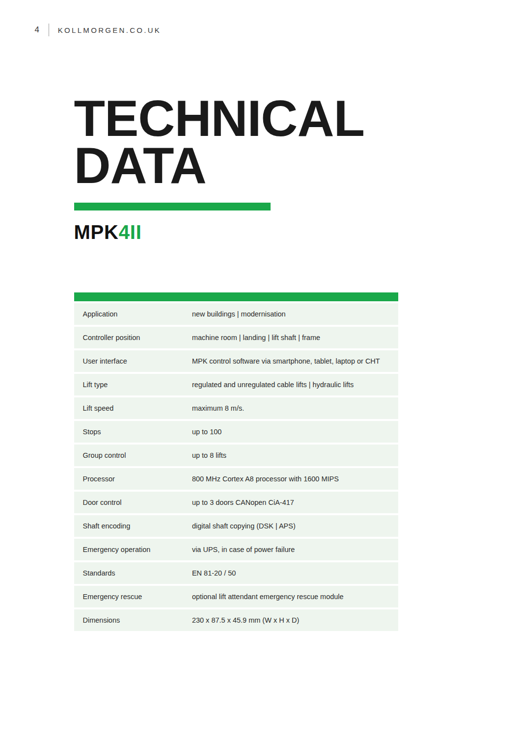4 KOLLMORGEN.CO.UK
TECHNICAL
DATA
MPK 4 II
| Application | new buildings / modernisation |
| Controller position | machine room / landing / lift shaft / frame |
| User interface | MPK control software via smartphone, tablet, laptop or CHT |
| Lift type | regulated and unregulated cable lifts / hydraulic lifts |
| Lift speed | maximum 8 m/s. |
| Stops | up to 100 |
| Group control | up to 8 lifts |
| Processor | 800 MHz Cortex A8 processor with 1600 MIPS |
| Door control | up to 3 doors CANopen CiA-417 |
| Shaft encoding | digital shaft copying (DSK / APS) |
| Emergency operation | via UPS, in case of power failure |
| Standards | EN 81-20 / 50 |
| Emergency rescue | optional lift attendant emergency rescue module |
| Dimensions | 230 x 87.5 x 45.9 mm (W x H x D) |